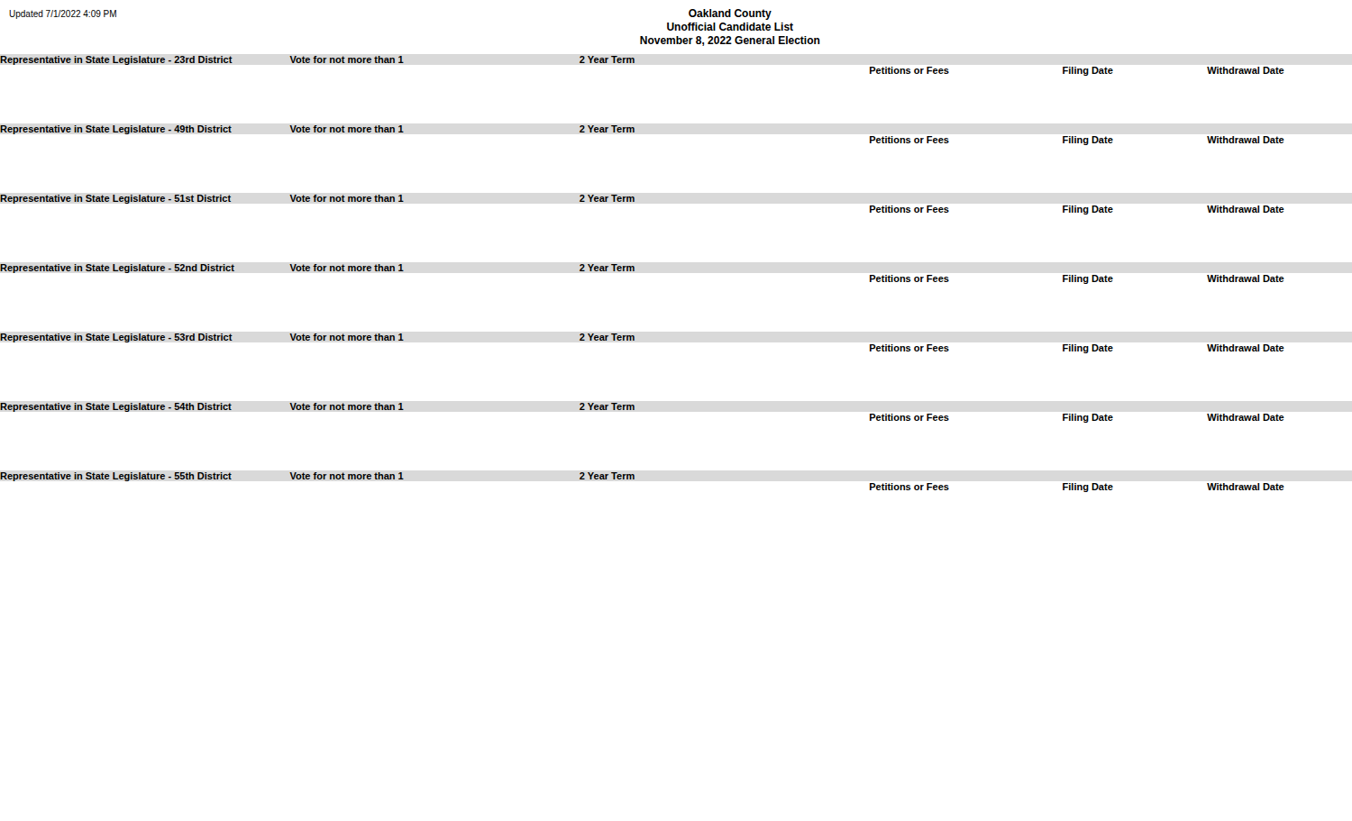Updated 7/1/2022 4:09 PM
Oakland County
Unofficial Candidate List
November 8, 2022 General Election
| Representative in State Legislature - 23rd District | Vote for not more than 1 | 2 Year Term | | | |
| | | | Petitions or Fees | Filing Date | Withdrawal Date |
| Representative in State Legislature - 49th District | Vote for not more than 1 | 2 Year Term | | | |
| | | | Petitions or Fees | Filing Date | Withdrawal Date |
| Representative in State Legislature - 51st District | Vote for not more than 1 | 2 Year Term | | | |
| | | | Petitions or Fees | Filing Date | Withdrawal Date |
| Representative in State Legislature - 52nd District | Vote for not more than 1 | 2 Year Term | | | |
| | | | Petitions or Fees | Filing Date | Withdrawal Date |
| Representative in State Legislature - 53rd District | Vote for not more than 1 | 2 Year Term | | | |
| | | | Petitions or Fees | Filing Date | Withdrawal Date |
| Representative in State Legislature - 54th District | Vote for not more than 1 | 2 Year Term | | | |
| | | | Petitions or Fees | Filing Date | Withdrawal Date |
| Representative in State Legislature - 55th District | Vote for not more than 1 | 2 Year Term | | | |
| | | | Petitions or Fees | Filing Date | Withdrawal Date |